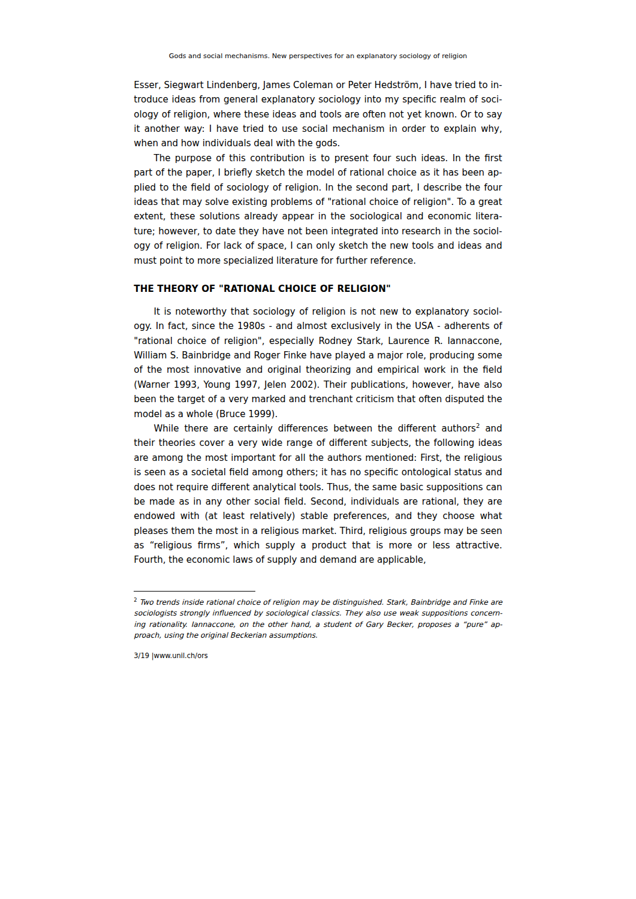Gods and social mechanisms. New perspectives for an explanatory sociology of religion
Esser, Siegwart Lindenberg, James Coleman or Peter Hedström, I have tried to introduce ideas from general explanatory sociology into my specific realm of sociology of religion, where these ideas and tools are often not yet known. Or to say it another way: I have tried to use social mechanism in order to explain why, when and how individuals deal with the gods.
The purpose of this contribution is to present four such ideas. In the first part of the paper, I briefly sketch the model of rational choice as it has been applied to the field of sociology of religion. In the second part, I describe the four ideas that may solve existing problems of "rational choice of religion". To a great extent, these solutions already appear in the sociological and economic literature; however, to date they have not been integrated into research in the sociology of religion. For lack of space, I can only sketch the new tools and ideas and must point to more specialized literature for further reference.
THE THEORY OF "RATIONAL CHOICE OF RELIGION"
It is noteworthy that sociology of religion is not new to explanatory sociology. In fact, since the 1980s - and almost exclusively in the USA - adherents of "rational choice of religion", especially Rodney Stark, Laurence R. Iannaccone, William S. Bainbridge and Roger Finke have played a major role, producing some of the most innovative and original theorizing and empirical work in the field (Warner 1993, Young 1997, Jelen 2002). Their publications, however, have also been the target of a very marked and trenchant criticism that often disputed the model as a whole (Bruce 1999).
While there are certainly differences between the different authors2 and their theories cover a very wide range of different subjects, the following ideas are among the most important for all the authors mentioned: First, the religious is seen as a societal field among others; it has no specific ontological status and does not require different analytical tools. Thus, the same basic suppositions can be made as in any other social field. Second, individuals are rational, they are endowed with (at least relatively) stable preferences, and they choose what pleases them the most in a religious market. Third, religious groups may be seen as “religious firms”, which supply a product that is more or less attractive. Fourth, the economic laws of supply and demand are applicable,
2 Two trends inside rational choice of religion may be distinguished. Stark, Bainbridge and Finke are sociologists strongly influenced by sociological classics. They also use weak suppositions concerning rationality. Iannaccone, on the other hand, a student of Gary Becker, proposes a “pure” approach, using the original Beckerian assumptions.
3/19 |www.unil.ch/ors